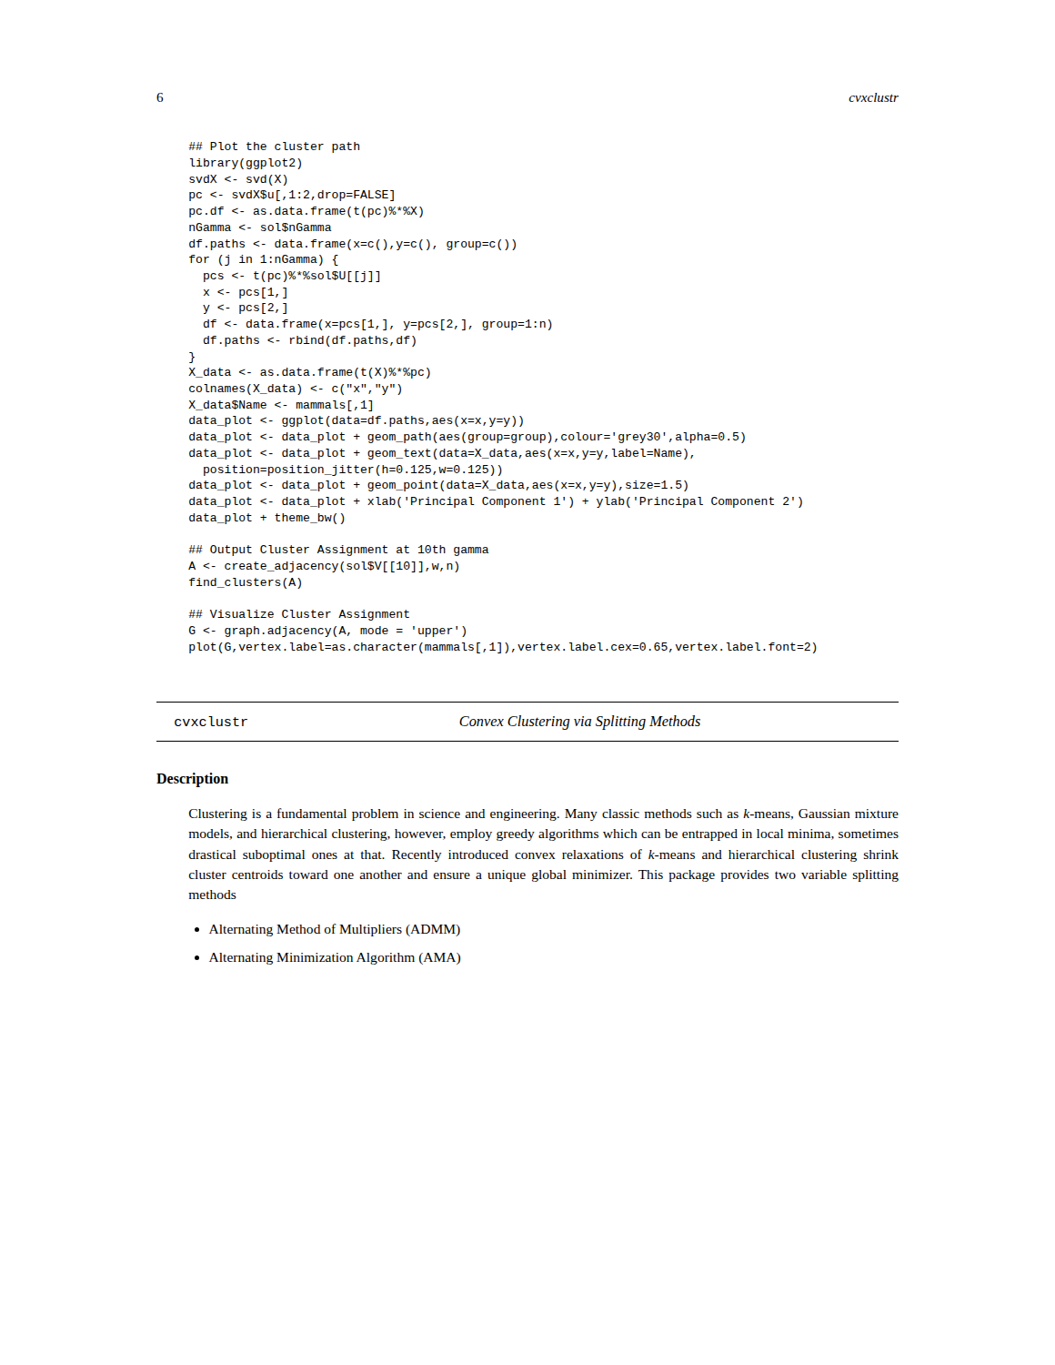6 cvxclustr
## Plot the cluster path
library(ggplot2)
svdX <- svd(X)
pc <- svdX$u[,1:2,drop=FALSE]
pc.df <- as.data.frame(t(pc)%*%X)
nGamma <- sol$nGamma
df.paths <- data.frame(x=c(),y=c(), group=c())
for (j in 1:nGamma) {
  pcs <- t(pc)%*%sol$U[[j]]
  x <- pcs[1,]
  y <- pcs[2,]
  df <- data.frame(x=pcs[1,], y=pcs[2,], group=1:n)
  df.paths <- rbind(df.paths,df)
}
X_data <- as.data.frame(t(X)%*%pc)
colnames(X_data) <- c("x","y")
X_data$Name <- mammals[,1]
data_plot <- ggplot(data=df.paths,aes(x=x,y=y))
data_plot <- data_plot + geom_path(aes(group=group),colour='grey30',alpha=0.5)
data_plot <- data_plot + geom_text(data=X_data,aes(x=x,y=y,label=Name),
  position=position_jitter(h=0.125,w=0.125))
data_plot <- data_plot + geom_point(data=X_data,aes(x=x,y=y),size=1.5)
data_plot <- data_plot + xlab('Principal Component 1') + ylab('Principal Component 2')
data_plot + theme_bw()

## Output Cluster Assignment at 10th gamma
A <- create_adjacency(sol$V[[10]],w,n)
find_clusters(A)

## Visualize Cluster Assignment
G <- graph.adjacency(A, mode = 'upper')
plot(G,vertex.label=as.character(mammals[,1]),vertex.label.cex=0.65,vertex.label.font=2)
cvxclustr Convex Clustering via Splitting Methods
Description
Clustering is a fundamental problem in science and engineering. Many classic methods such as k-means, Gaussian mixture models, and hierarchical clustering, however, employ greedy algorithms which can be entrapped in local minima, sometimes drastical suboptimal ones at that. Recently introduced convex relaxations of k-means and hierarchical clustering shrink cluster centroids toward one another and ensure a unique global minimizer. This package provides two variable splitting methods
Alternating Method of Multipliers (ADMM)
Alternating Minimization Algorithm (AMA)